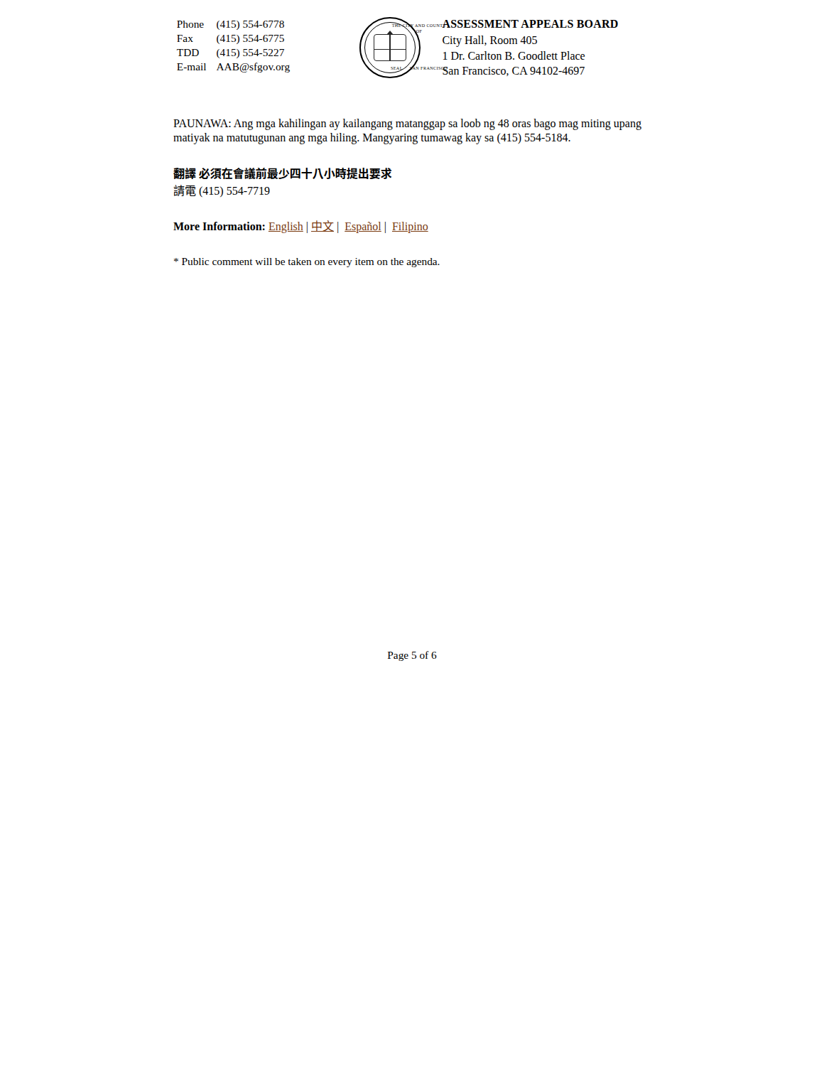| Phone | (415) 554-6778 |
| Fax | (415) 554-6775 |
| TDD | (415) 554-5227 |
| E-mail | AAB@sfgov.org |
THE CITY AND COUNTY OF SEAL · SAN FRANCISCO
ASSESSMENT APPEALS BOARD
City Hall, Room 405
1 Dr. Carlton B. Goodlett Place
San Francisco, CA 94102-4697
PAUNAWA: Ang mga kahilingan ay kailangang matanggap sa loob ng 48 oras bago mag miting upang matiyak na matutugunan ang mga hiling. Mangyaring tumawag kay sa (415) 554-5184.
翻譯 必須在會議前最少四十八小時提出要求
請電 (415) 554-7719
More Information: English | 中文 | Español | Filipino
* Public comment will be taken on every item on the agenda.
Page 5 of 6